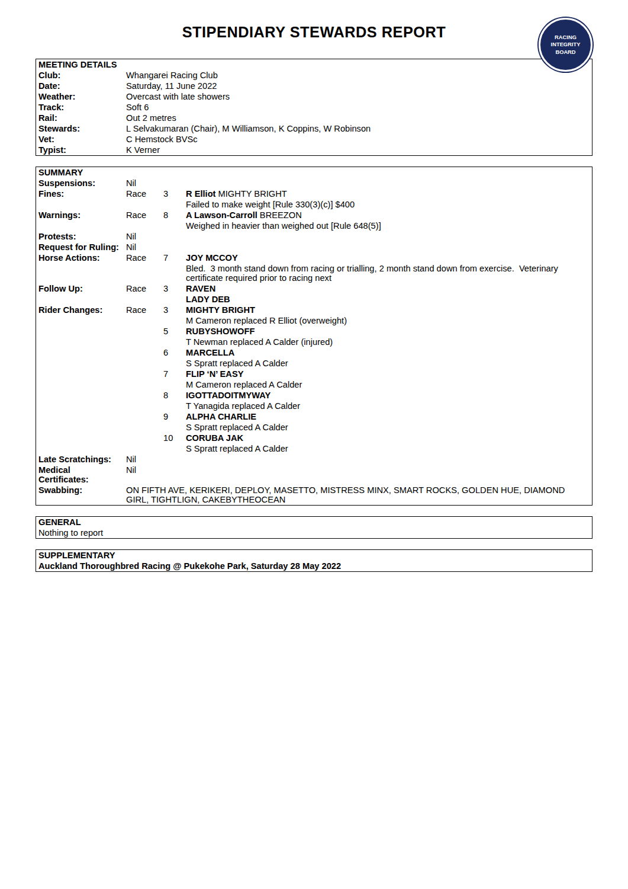RACING
INTEGRITY
BOARD
STIPENDIARY STEWARDS REPORT
| MEETING DETAILS |
| Club: | Whangarei Racing Club |
| Date: | Saturday, 11 June 2022 |
| Weather: | Overcast with late showers |
| Track: | Soft 6 |
| Rail: | Out 2 metres |
| Stewards: | L Selvakumaran (Chair), M Williamson, K Coppins, W Robinson |
| Vet: | C Hemstock BVSc |
| Typist: | K Verner |
| SUMMARY |
| Suspensions: | Nil | | |
| Fines: | Race | 3 | R Elliot MIGHTY BRIGHT |
| | | | Failed to make weight [Rule 330(3)(c)] $400 |
| Warnings: | Race | 8 | A Lawson-Carroll BREEZON |
| | | | Weighed in heavier than weighed out [Rule 648(5)] |
| Protests: | Nil | | |
| Request for Ruling: | Nil | | |
| Horse Actions: | Race | 7 | JOY MCCOY |
| | | | Bled. 3 month stand down from racing or trialling, 2 month stand down from exercise. Veterinary certificate required prior to racing next |
| Follow Up: | Race | 3 | RAVEN |
| | | | LADY DEB |
| Rider Changes: | Race | 3 | MIGHTY BRIGHT |
| | | | M Cameron replaced R Elliot (overweight) |
| | | 5 | RUBYSHOWOFF |
| | | | T Newman replaced A Calder (injured) |
| | | 6 | MARCELLA |
| | | | S Spratt replaced A Calder |
| | | 7 | FLIP ‘N’ EASY |
| | | | M Cameron replaced A Calder |
| | | 8 | IGOTTADOITMYWAY |
| | | | T Yanagida replaced A Calder |
| | | 9 | ALPHA CHARLIE |
| | | | S Spratt replaced A Calder |
| | | 10 | CORUBA JAK |
| | | | S Spratt replaced A Calder |
| Late Scratchings: | Nil | | |
| Medical Certificates: | Nil | | |
| Swabbing: | ON FIFTH AVE, KERIKERI, DEPLOY, MASETTO, MISTRESS MINX, SMART ROCKS, GOLDEN HUE, DIAMOND GIRL, TIGHTLIGN, CAKEBYTHEOCEAN |
| GENERAL |
| Nothing to report |
| SUPPLEMENTARY |
| Auckland Thoroughbred Racing @ Pukekohe Park, Saturday 28 May 2022 |